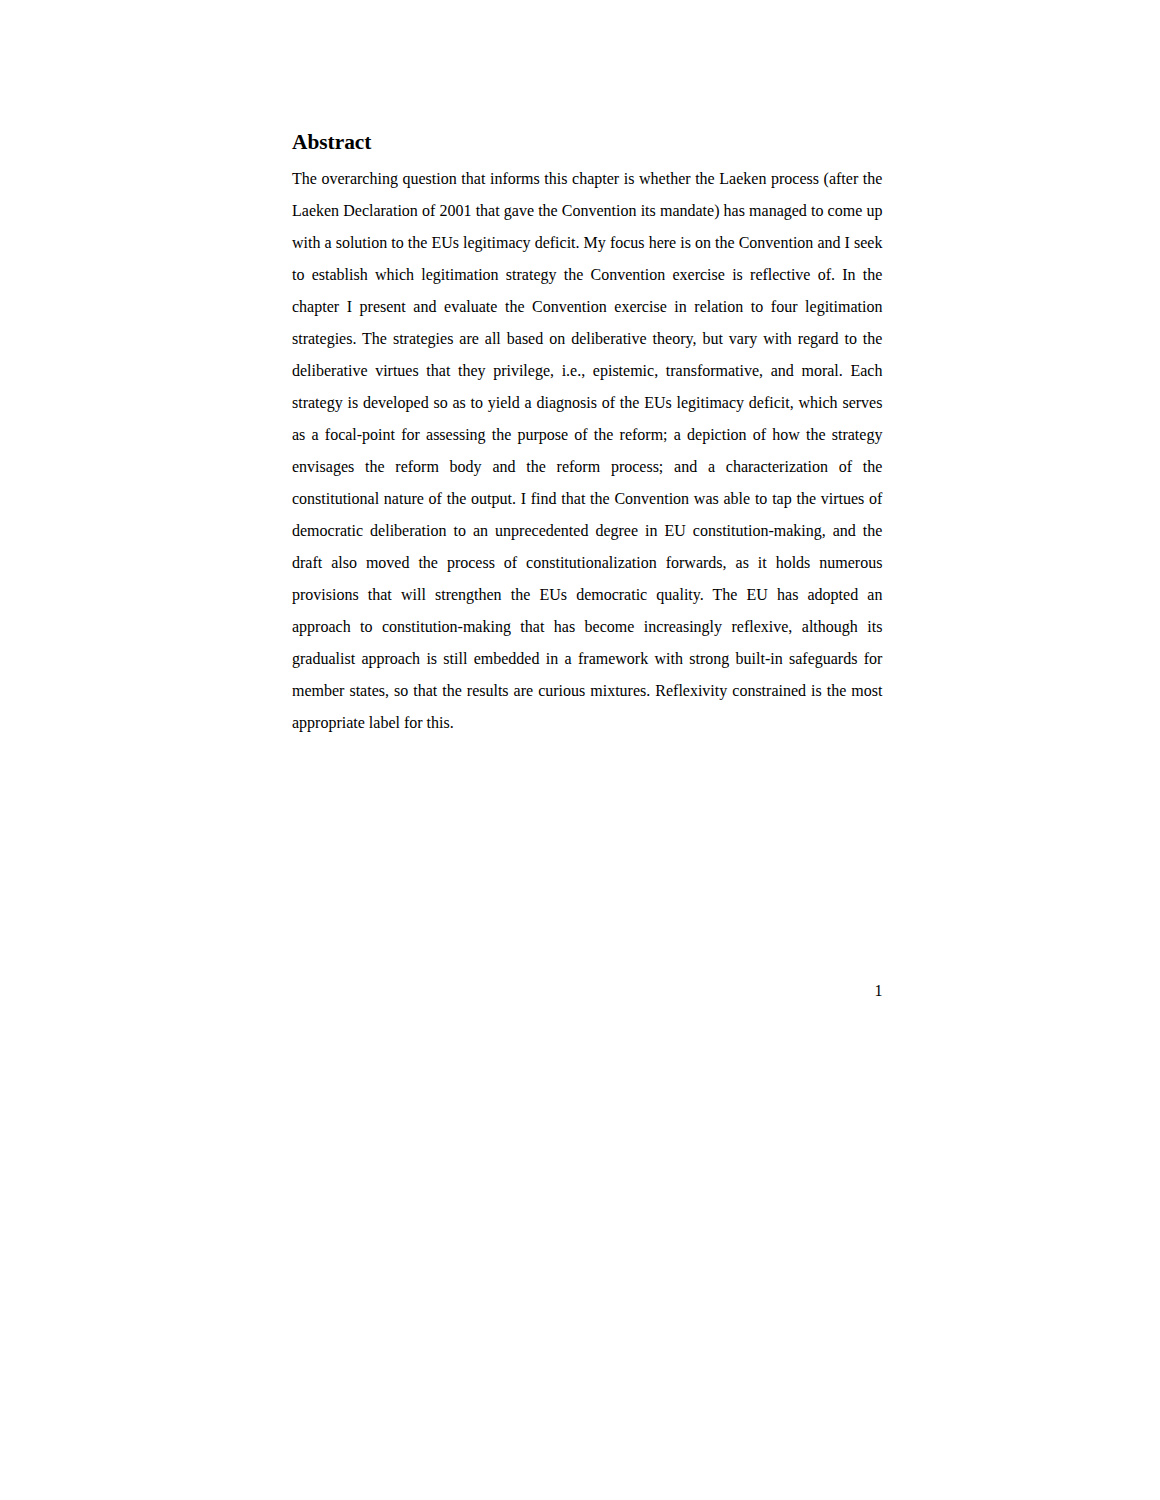Abstract
The overarching question that informs this chapter is whether the Laeken process (after the Laeken Declaration of 2001 that gave the Convention its mandate) has managed to come up with a solution to the EUs legitimacy deficit. My focus here is on the Convention and I seek to establish which legitimation strategy the Convention exercise is reflective of. In the chapter I present and evaluate the Convention exercise in relation to four legitimation strategies. The strategies are all based on deliberative theory, but vary with regard to the deliberative virtues that they privilege, i.e., epistemic, transformative, and moral. Each strategy is developed so as to yield a diagnosis of the EUs legitimacy deficit, which serves as a focal-point for assessing the purpose of the reform; a depiction of how the strategy envisages the reform body and the reform process; and a characterization of the constitutional nature of the output. I find that the Convention was able to tap the virtues of democratic deliberation to an unprecedented degree in EU constitution-making, and the draft also moved the process of constitutionalization forwards, as it holds numerous provisions that will strengthen the EUs democratic quality. The EU has adopted an approach to constitution-making that has become increasingly reflexive, although its gradualist approach is still embedded in a framework with strong built-in safeguards for member states, so that the results are curious mixtures. Reflexivity constrained is the most appropriate label for this.
1